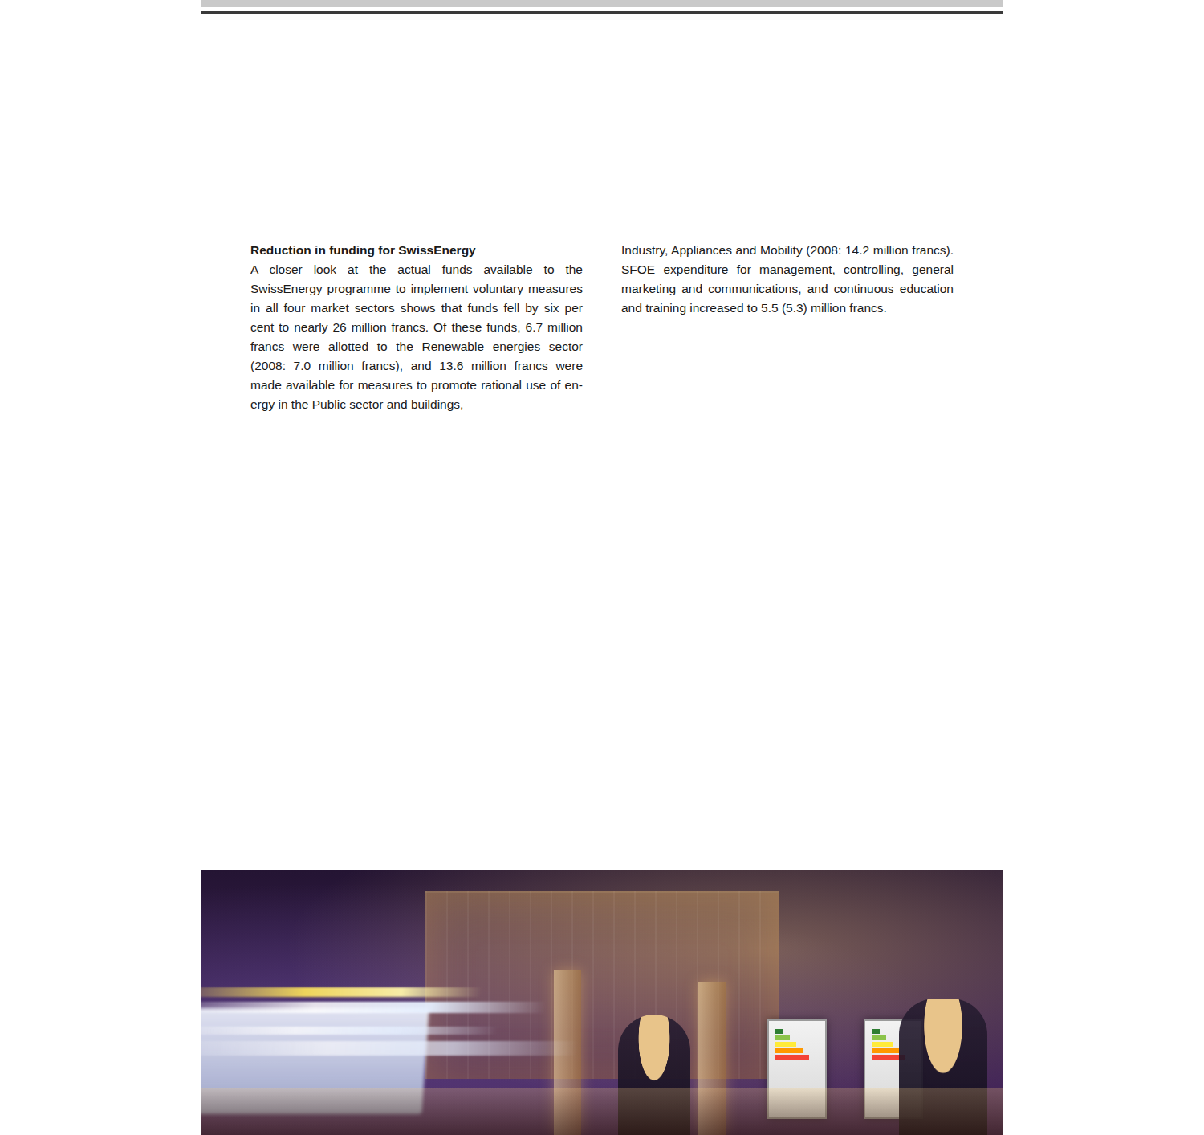Reduction in funding for SwissEnergy
A closer look at the actual funds available to the SwissEnergy programme to implement voluntary measures in all four market sectors shows that funds fell by six per cent to nearly 26 million francs. Of these funds, 6.7 million francs were allotted to the Renewable energies sector (2008: 7.0 million francs), and 13.6 million francs were made available for measures to promote rational use of energy in the Public sector and buildings,
Industry, Appliances and Mobility (2008: 14.2 million francs). SFOE expenditure for management, controlling, general marketing and communications, and continuous education and training increased to 5.5 (5.3) million francs.